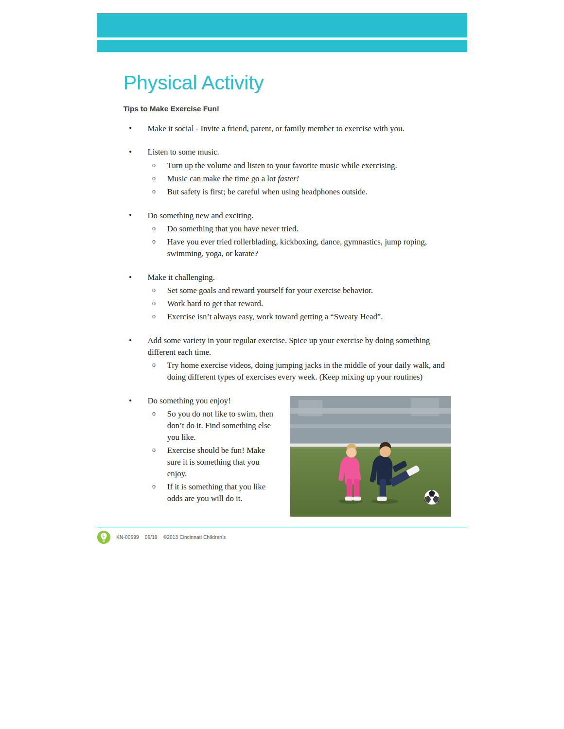Physical Activity
Tips to Make Exercise Fun!
Make it social - Invite a friend, parent, or family member to exercise with you.
Listen to some music.
Turn up the volume and listen to your favorite music while exercising.
Music can make the time go a lot faster!
But safety is first; be careful when using headphones outside.
Do something new and exciting.
Do something that you have never tried.
Have you ever tried rollerblading, kickboxing, dance, gymnastics, jump roping, swimming, yoga, or karate?
Make it challenging.
Set some goals and reward yourself for your exercise behavior.
Work hard to get that reward.
Exercise isn’t always easy, work toward getting a “Sweaty Head”.
Add some variety in your regular exercise. Spice up your exercise by doing something different each time.
Try home exercise videos, doing jumping jacks in the middle of your daily walk, and doing different types of exercises every week. (Keep mixing up your routines)
Do something you enjoy!
So you do not like to swim, then don’t do it. Find something else you like.
Exercise should be fun! Make sure it is something that you enjoy.
If it is something that you like odds are you will do it.
KN-00699 06/19 ©2013 Cincinnati Children’s